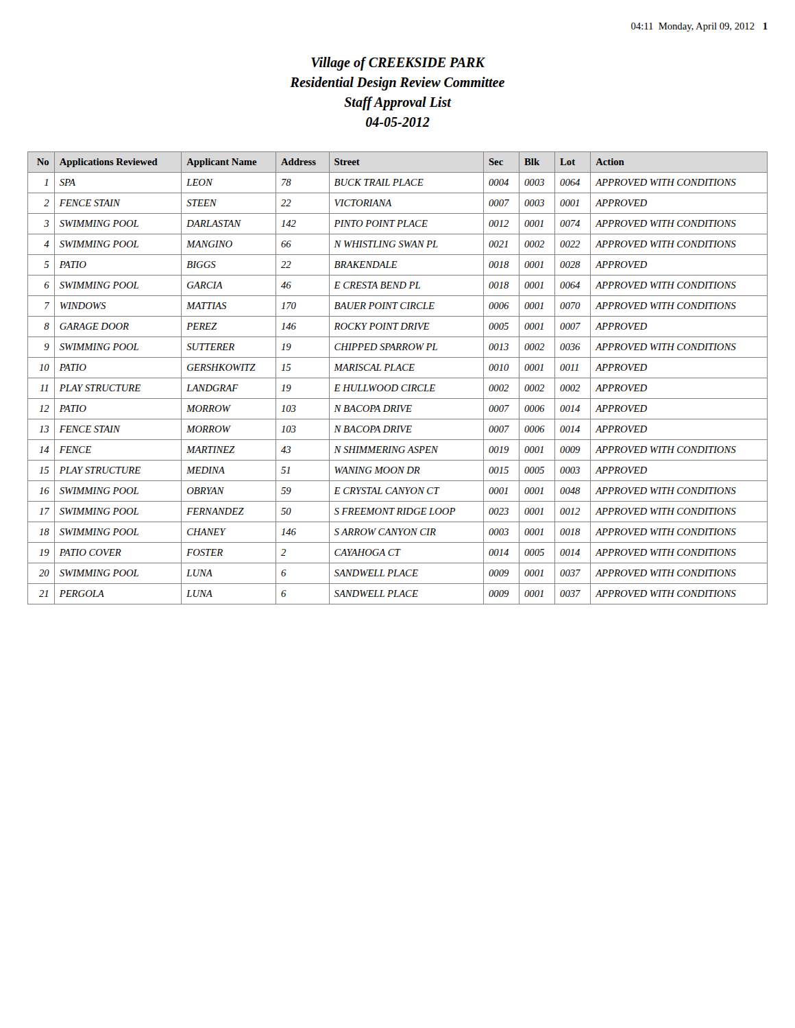04:11 Monday, April 09, 2012 1
Village of CREEKSIDE PARK
Residential Design Review Committee
Staff Approval List
04-05-2012
| No | Applications Reviewed | Applicant Name | Address | Street | Sec | Blk | Lot | Action |
| --- | --- | --- | --- | --- | --- | --- | --- | --- |
| 1 | SPA | LEON | 78 | BUCK TRAIL PLACE | 0004 | 0003 | 0064 | APPROVED WITH CONDITIONS |
| 2 | FENCE STAIN | STEEN | 22 | VICTORIANA | 0007 | 0003 | 0001 | APPROVED |
| 3 | SWIMMING POOL | DARLASTAN | 142 | PINTO POINT PLACE | 0012 | 0001 | 0074 | APPROVED WITH CONDITIONS |
| 4 | SWIMMING POOL | MANGINO | 66 | N WHISTLING SWAN PL | 0021 | 0002 | 0022 | APPROVED WITH CONDITIONS |
| 5 | PATIO | BIGGS | 22 | BRAKENDALE | 0018 | 0001 | 0028 | APPROVED |
| 6 | SWIMMING POOL | GARCIA | 46 | E CRESTA BEND PL | 0018 | 0001 | 0064 | APPROVED WITH CONDITIONS |
| 7 | WINDOWS | MATTIAS | 170 | BAUER POINT CIRCLE | 0006 | 0001 | 0070 | APPROVED WITH CONDITIONS |
| 8 | GARAGE DOOR | PEREZ | 146 | ROCKY POINT DRIVE | 0005 | 0001 | 0007 | APPROVED |
| 9 | SWIMMING POOL | SUTTERER | 19 | CHIPPED SPARROW PL | 0013 | 0002 | 0036 | APPROVED WITH CONDITIONS |
| 10 | PATIO | GERSHKOWITZ | 15 | MARISCAL PLACE | 0010 | 0001 | 0011 | APPROVED |
| 11 | PLAY STRUCTURE | LANDGRAF | 19 | E HULLWOOD CIRCLE | 0002 | 0002 | 0002 | APPROVED |
| 12 | PATIO | MORROW | 103 | N BACOPA DRIVE | 0007 | 0006 | 0014 | APPROVED |
| 13 | FENCE STAIN | MORROW | 103 | N BACOPA DRIVE | 0007 | 0006 | 0014 | APPROVED |
| 14 | FENCE | MARTINEZ | 43 | N SHIMMERING ASPEN | 0019 | 0001 | 0009 | APPROVED WITH CONDITIONS |
| 15 | PLAY STRUCTURE | MEDINA | 51 | WANING MOON DR | 0015 | 0005 | 0003 | APPROVED |
| 16 | SWIMMING POOL | OBRYAN | 59 | E CRYSTAL CANYON CT | 0001 | 0001 | 0048 | APPROVED WITH CONDITIONS |
| 17 | SWIMMING POOL | FERNANDEZ | 50 | S FREEMONT RIDGE LOOP | 0023 | 0001 | 0012 | APPROVED WITH CONDITIONS |
| 18 | SWIMMING POOL | CHANEY | 146 | S ARROW CANYON CIR | 0003 | 0001 | 0018 | APPROVED WITH CONDITIONS |
| 19 | PATIO COVER | FOSTER | 2 | CAYAHOGA CT | 0014 | 0005 | 0014 | APPROVED WITH CONDITIONS |
| 20 | SWIMMING POOL | LUNA | 6 | SANDWELL PLACE | 0009 | 0001 | 0037 | APPROVED WITH CONDITIONS |
| 21 | PERGOLA | LUNA | 6 | SANDWELL PLACE | 0009 | 0001 | 0037 | APPROVED WITH CONDITIONS |